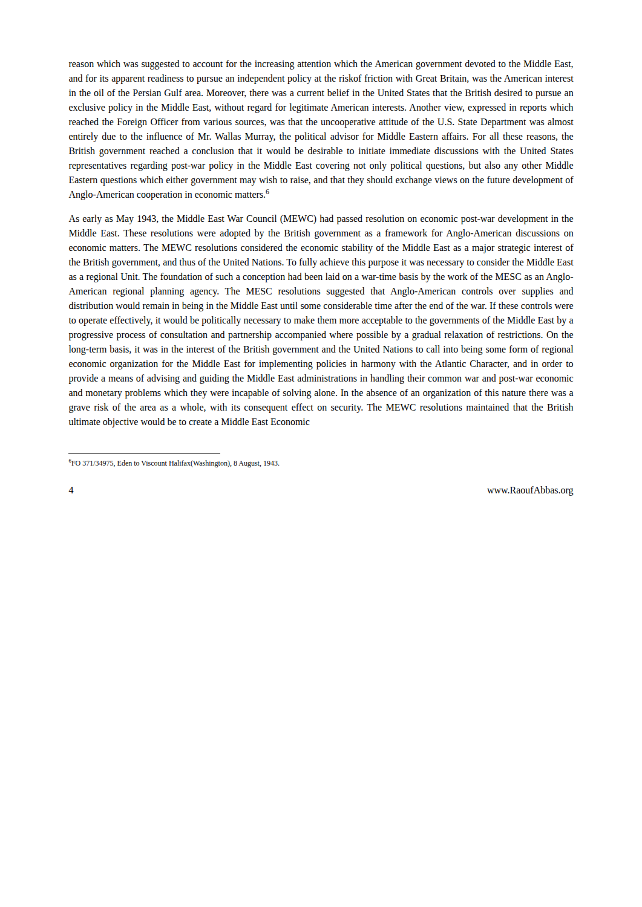reason which was suggested to account for the increasing attention which the American government devoted to the Middle East, and for its apparent readiness to pursue an independent policy at the riskof friction with Great Britain, was the American interest in the oil of the Persian Gulf area. Moreover, there was a current belief in the United States that the British desired to pursue an exclusive policy in the Middle East, without regard for legitimate American interests. Another view, expressed in reports which reached the Foreign Officer from various sources, was that the uncooperative attitude of the U.S. State Department was almost entirely due to the influence of Mr. Wallas Murray, the political advisor for Middle Eastern affairs. For all these reasons, the British government reached a conclusion that it would be desirable to initiate immediate discussions with the United States representatives regarding post-war policy in the Middle East covering not only political questions, but also any other Middle Eastern questions which either government may wish to raise, and that they should exchange views on the future development of Anglo-American cooperation in economic matters.6
As early as May 1943, the Middle East War Council (MEWC) had passed resolution on economic post-war development in the Middle East. These resolutions were adopted by the British government as a framework for Anglo-American discussions on economic matters. The MEWC resolutions considered the economic stability of the Middle East as a major strategic interest of the British government, and thus of the United Nations. To fully achieve this purpose it was necessary to consider the Middle East as a regional Unit. The foundation of such a conception had been laid on a war-time basis by the work of the MESC as an Anglo-American regional planning agency. The MESC resolutions suggested that Anglo-American controls over supplies and distribution would remain in being in the Middle East until some considerable time after the end of the war. If these controls were to operate effectively, it would be politically necessary to make them more acceptable to the governments of the Middle East by a progressive process of consultation and partnership accompanied where possible by a gradual relaxation of restrictions. On the long-term basis, it was in the interest of the British government and the United Nations to call into being some form of regional economic organization for the Middle East for implementing policies in harmony with the Atlantic Character, and in order to provide a means of advising and guiding the Middle East administrations in handling their common war and post-war economic and monetary problems which they were incapable of solving alone. In the absence of an organization of this nature there was a grave risk of the area as a whole, with its consequent effect on security. The MEWC resolutions maintained that the British ultimate objective would be to create a Middle East Economic
6FO 371/34975, Eden to Viscount Halifax(Washington), 8 August, 1943.
4 www.RaoufAbbas.org